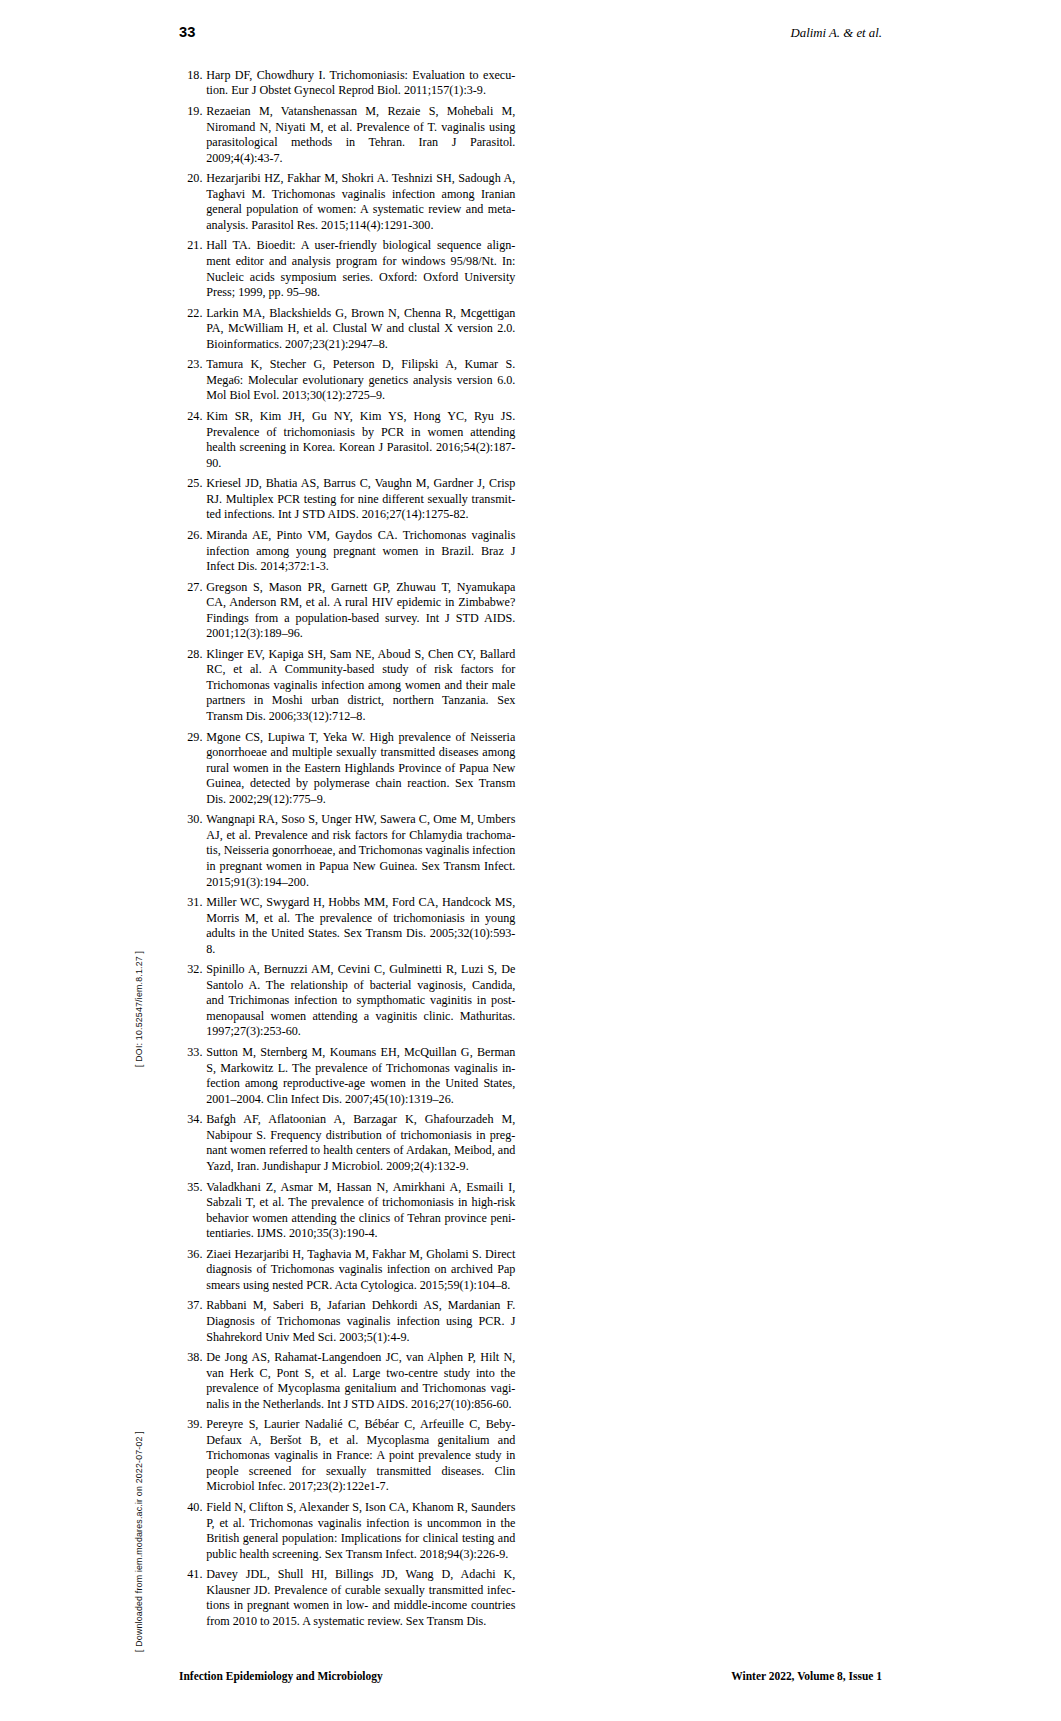[ DOI: 10.52547/iem.8.1.27 ] [ Downloaded from iem.modares.ac.ir on 2022-07-02 ]
33
Dalimi A. & et al.
Harp DF, Chowdhury I. Trichomoniasis: Evaluation to execution. Eur J Obstet Gynecol Reprod Biol. 2011;157(1):3-9.
Rezaeian M, Vatanshenassan M, Rezaie S, Mohebali M, Niromand N, Niyati M, et al. Prevalence of T. vaginalis using parasitological methods in Tehran. Iran J Parasitol. 2009;4(4):43-7.
Hezarjaribi HZ, Fakhar M, Shokri A. Teshnizi SH, Sadough A, Taghavi M. Trichomonas vaginalis infection among Iranian general population of women: A systematic review and meta-analysis. Parasitol Res. 2015;114(4):1291-300.
Hall TA. Bioedit: A user-friendly biological sequence alignment editor and analysis program for windows 95/98/Nt. In: Nucleic acids symposium series. Oxford: Oxford University Press; 1999, pp. 95–98.
Larkin MA, Blackshields G, Brown N, Chenna R, Mcgettigan PA, McWilliam H, et al. Clustal W and clustal X version 2.0. Bioinformatics. 2007;23(21):2947–8.
Tamura K, Stecher G, Peterson D, Filipski A, Kumar S. Mega6: Molecular evolutionary genetics analysis version 6.0. Mol Biol Evol. 2013;30(12):2725–9.
Kim SR, Kim JH, Gu NY, Kim YS, Hong YC, Ryu JS. Prevalence of trichomoniasis by PCR in women attending health screening in Korea. Korean J Parasitol. 2016;54(2):187-90.
Kriesel JD, Bhatia AS, Barrus C, Vaughn M, Gardner J, Crisp RJ. Multiplex PCR testing for nine different sexually transmitted infections. Int J STD AIDS. 2016;27(14):1275-82.
Miranda AE, Pinto VM, Gaydos CA. Trichomonas vaginalis infection among young pregnant women in Brazil. Braz J Infect Dis. 2014;372:1-3.
Gregson S, Mason PR, Garnett GP, Zhuwau T, Nyamukapa CA, Anderson RM, et al. A rural HIV epidemic in Zimbabwe? Findings from a population-based survey. Int J STD AIDS. 2001;12(3):189–96.
Klinger EV, Kapiga SH, Sam NE, Aboud S, Chen CY, Ballard RC, et al. A Community-based study of risk factors for Trichomonas vaginalis infection among women and their male partners in Moshi urban district, northern Tanzania. Sex Transm Dis. 2006;33(12):712–8.
Mgone CS, Lupiwa T, Yeka W. High prevalence of Neisseria gonorrhoeae and multiple sexually transmitted diseases among rural women in the Eastern Highlands Province of Papua New Guinea, detected by polymerase chain reaction. Sex Transm Dis. 2002;29(12):775–9.
Wangnapi RA, Soso S, Unger HW, Sawera C, Ome M, Umbers AJ, et al. Prevalence and risk factors for Chlamydia trachomatis, Neisseria gonorrhoeae, and Trichomonas vaginalis infection in pregnant women in Papua New Guinea. Sex Transm Infect. 2015;91(3):194–200.
Miller WC, Swygard H, Hobbs MM, Ford CA, Handcock MS, Morris M, et al. The prevalence of trichomoniasis in young adults in the United States. Sex Transm Dis. 2005;32(10):593-8.
Spinillo A, Bernuzzi AM, Cevini C, Gulminetti R, Luzi S, De Santolo A. The relationship of bacterial vaginosis, Candida, and Trichimonas infection to sympthomatic vaginitis in postmenopausal women attending a vaginitis clinic. Mathuritas. 1997;27(3):253-60.
Sutton M, Sternberg M, Koumans EH, McQuillan G, Berman S, Markowitz L. The prevalence of Trichomonas vaginalis infection among reproductive-age women in the United States, 2001–2004. Clin Infect Dis. 2007;45(10):1319–26.
Bafgh AF, Aflatoonian A, Barzagar K, Ghafourzadeh M, Nabipour S. Frequency distribution of trichomoniasis in pregnant women referred to health centers of Ardakan, Meibod, and Yazd, Iran. Jundishapur J Microbiol. 2009;2(4):132-9.
Valadkhani Z, Asmar M, Hassan N, Amirkhani A, Esmaili I, Sabzali T, et al. The prevalence of trichomoniasis in high-risk behavior women attending the clinics of Tehran province penitentiaries. IJMS. 2010;35(3):190-4.
Ziaei Hezarjaribi H, Taghavia M, Fakhar M, Gholami S. Direct diagnosis of Trichomonas vaginalis infection on archived Pap smears using nested PCR. Acta Cytologica. 2015;59(1):104–8.
Rabbani M, Saberi B, Jafarian Dehkordi AS, Mardanian F. Diagnosis of Trichomonas vaginalis infection using PCR. J Shahrekord Univ Med Sci. 2003;5(1):4-9.
De Jong AS, Rahamat-Langendoen JC, van Alphen P, Hilt N, van Herk C, Pont S, et al. Large two-centre study into the prevalence of Mycoplasma genitalium and Trichomonas vaginalis in the Netherlands. Int J STD AIDS. 2016;27(10):856-60.
Pereyre S, Laurier Nadalié C, Bébéar C, Arfeuille C, Beby-Defaux A, Beršot B, et al. Mycoplasma genitalium and Trichomonas vaginalis in France: A point prevalence study in people screened for sexually transmitted diseases. Clin Microbiol Infec. 2017;23(2):122e1-7.
Field N, Clifton S, Alexander S, Ison CA, Khanom R, Saunders P, et al. Trichomonas vaginalis infection is uncommon in the British general population: Implications for clinical testing and public health screening. Sex Transm Infect. 2018;94(3):226-9.
Davey JDL, Shull HI, Billings JD, Wang D, Adachi K, Klausner JD. Prevalence of curable sexually transmitted infections in pregnant women in low- and middle-income countries from 2010 to 2015. A systematic review. Sex Transm Dis.
Infection Epidemiology and Microbiology
Winter 2022, Volume 8, Issue 1